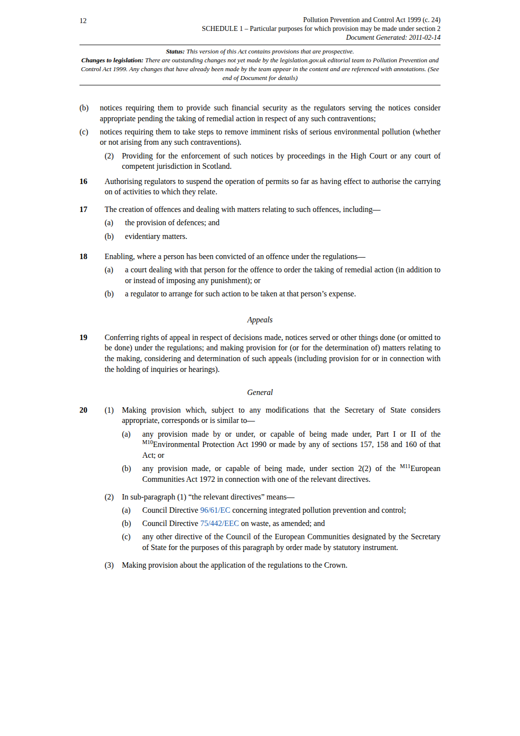12
Pollution Prevention and Control Act 1999 (c. 24)
SCHEDULE 1 – Particular purposes for which provision may be made under section 2
Document Generated: 2011-02-14
Status: This version of this Act contains provisions that are prospective.
Changes to legislation: There are outstanding changes not yet made by the legislation.gov.uk editorial team to Pollution Prevention and Control Act 1999. Any changes that have already been made by the team appear in the content and are referenced with annotations. (See end of Document for details)
(b) notices requiring them to provide such financial security as the regulators serving the notices consider appropriate pending the taking of remedial action in respect of any such contraventions;
(c) notices requiring them to take steps to remove imminent risks of serious environmental pollution (whether or not arising from any such contraventions).
(2) Providing for the enforcement of such notices by proceedings in the High Court or any court of competent jurisdiction in Scotland.
16 Authorising regulators to suspend the operation of permits so far as having effect to authorise the carrying on of activities to which they relate.
17 The creation of offences and dealing with matters relating to such offences, including—
(a) the provision of defences; and
(b) evidentiary matters.
18 Enabling, where a person has been convicted of an offence under the regulations—
(a) a court dealing with that person for the offence to order the taking of remedial action (in addition to or instead of imposing any punishment); or
(b) a regulator to arrange for such action to be taken at that person’s expense.
Appeals
19 Conferring rights of appeal in respect of decisions made, notices served or other things done (or omitted to be done) under the regulations; and making provision for (or for the determination of) matters relating to the making, considering and determination of such appeals (including provision for or in connection with the holding of inquiries or hearings).
General
20
(1) Making provision which, subject to any modifications that the Secretary of State considers appropriate, corresponds or is similar to—
(a) any provision made by or under, or capable of being made under, Part I or II of the M10Environmental Protection Act 1990 or made by any of sections 157, 158 and 160 of that Act; or
(b) any provision made, or capable of being made, under section 2(2) of the M11European Communities Act 1972 in connection with one of the relevant directives.
(2) In sub-paragraph (1) “the relevant directives” means—
(a) Council Directive 96/61/EC concerning integrated pollution prevention and control;
(b) Council Directive 75/442/EEC on waste, as amended; and
(c) any other directive of the Council of the European Communities designated by the Secretary of State for the purposes of this paragraph by order made by statutory instrument.
(3) Making provision about the application of the regulations to the Crown.